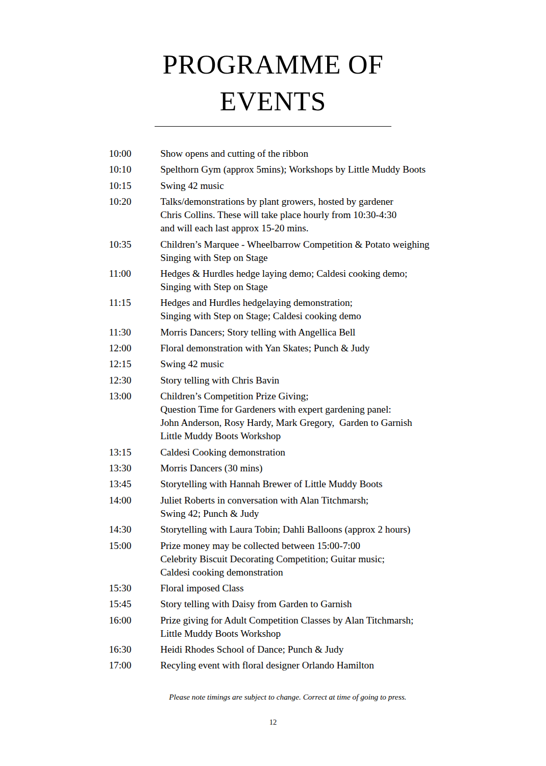PROGRAMME OF EVENTS
| 10:00 | Show opens and cutting of the ribbon |
| 10:10 | Spelthorn Gym (approx 5mins); Workshops by Little Muddy Boots |
| 10:15 | Swing 42 music |
| 10:20 | Talks/demonstrations by plant growers, hosted by gardener Chris Collins. These will take place hourly from 10:30-4:30 and will each last approx 15-20 mins. |
| 10:35 | Children’s Marquee - Wheelbarrow Competition & Potato weighing Singing with Step on Stage |
| 11:00 | Hedges & Hurdles hedge laying demo; Caldesi cooking demo; Singing with Step on Stage |
| 11:15 | Hedges and Hurdles hedgelaying demonstration; Singing with Step on Stage; Caldesi cooking demo |
| 11:30 | Morris Dancers; Story telling with Angellica Bell |
| 12:00 | Floral demonstration with Yan Skates; Punch & Judy |
| 12:15 | Swing 42 music |
| 12:30 | Story telling with Chris Bavin |
| 13:00 | Children’s Competition Prize Giving; Question Time for Gardeners with expert gardening panel: John Anderson, Rosy Hardy, Mark Gregory, Garden to Garnish Little Muddy Boots Workshop |
| 13:15 | Caldesi Cooking demonstration |
| 13:30 | Morris Dancers (30 mins) |
| 13:45 | Storytelling with Hannah Brewer of Little Muddy Boots |
| 14:00 | Juliet Roberts in conversation with Alan Titchmarsh; Swing 42; Punch & Judy |
| 14:30 | Storytelling with Laura Tobin; Dahli Balloons (approx 2 hours) |
| 15:00 | Prize money may be collected between 15:00-7:00 Celebrity Biscuit Decorating Competition; Guitar music; Caldesi cooking demonstration |
| 15:30 | Floral imposed Class |
| 15:45 | Story telling with Daisy from Garden to Garnish |
| 16:00 | Prize giving for Adult Competition Classes by Alan Titchmarsh; Little Muddy Boots Workshop |
| 16:30 | Heidi Rhodes School of Dance; Punch & Judy |
| 17:00 | Recyling event with floral designer Orlando Hamilton |
Please note timings are subject to change. Correct at time of going to press.
12